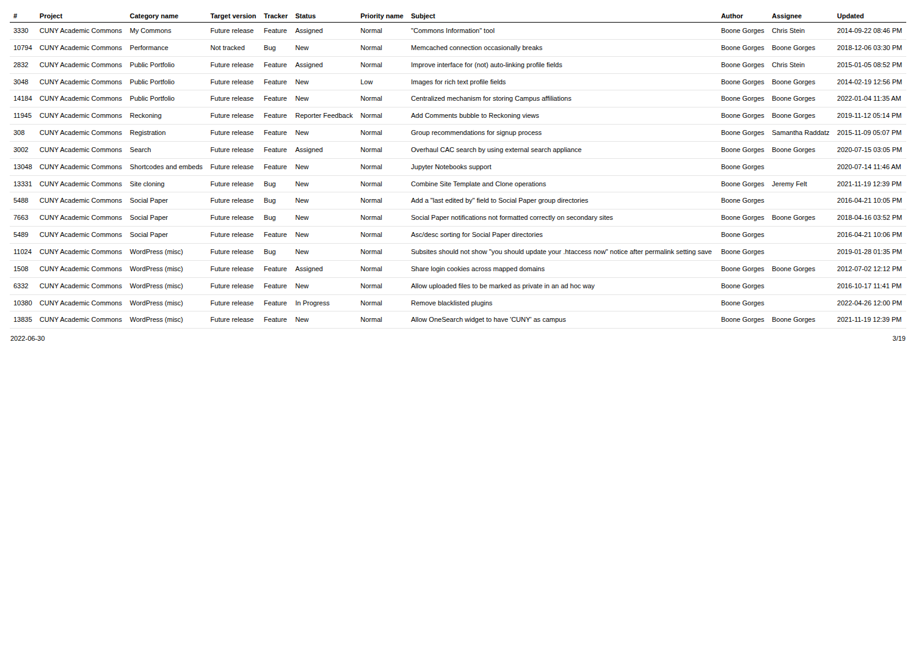| # | Project | Category name | Target version | Tracker | Status | Priority name | Subject | Author | Assignee | Updated |
| --- | --- | --- | --- | --- | --- | --- | --- | --- | --- | --- |
| 3330 | CUNY Academic Commons | My Commons | Future release | Feature | Assigned | Normal | "Commons Information" tool | Boone Gorges | Chris Stein | 2014-09-22 08:46 PM |
| 10794 | CUNY Academic Commons | Performance | Not tracked | Bug | New | Normal | Memcached connection occasionally breaks | Boone Gorges | Boone Gorges | 2018-12-06 03:30 PM |
| 2832 | CUNY Academic Commons | Public Portfolio | Future release | Feature | Assigned | Normal | Improve interface for (not) auto-linking profile fields | Boone Gorges | Chris Stein | 2015-01-05 08:52 PM |
| 3048 | CUNY Academic Commons | Public Portfolio | Future release | Feature | New | Low | Images for rich text profile fields | Boone Gorges | Boone Gorges | 2014-02-19 12:56 PM |
| 14184 | CUNY Academic Commons | Public Portfolio | Future release | Feature | New | Normal | Centralized mechanism for storing Campus affiliations | Boone Gorges | Boone Gorges | 2022-01-04 11:35 AM |
| 11945 | CUNY Academic Commons | Reckoning | Future release | Feature | Reporter Feedback | Normal | Add Comments bubble to Reckoning views | Boone Gorges | Boone Gorges | 2019-11-12 05:14 PM |
| 308 | CUNY Academic Commons | Registration | Future release | Feature | New | Normal | Group recommendations for signup process | Boone Gorges | Samantha Raddatz | 2015-11-09 05:07 PM |
| 3002 | CUNY Academic Commons | Search | Future release | Feature | Assigned | Normal | Overhaul CAC search by using external search appliance | Boone Gorges | Boone Gorges | 2020-07-15 03:05 PM |
| 13048 | CUNY Academic Commons | Shortcodes and embeds | Future release | Feature | New | Normal | Jupyter Notebooks support | Boone Gorges | | 2020-07-14 11:46 AM |
| 13331 | CUNY Academic Commons | Site cloning | Future release | Bug | New | Normal | Combine Site Template and Clone operations | Boone Gorges | Jeremy Felt | 2021-11-19 12:39 PM |
| 5488 | CUNY Academic Commons | Social Paper | Future release | Bug | New | Normal | Add a "last edited by" field to Social Paper group directories | Boone Gorges | | 2016-04-21 10:05 PM |
| 7663 | CUNY Academic Commons | Social Paper | Future release | Bug | New | Normal | Social Paper notifications not formatted correctly on secondary sites | Boone Gorges | Boone Gorges | 2018-04-16 03:52 PM |
| 5489 | CUNY Academic Commons | Social Paper | Future release | Feature | New | Normal | Asc/desc sorting for Social Paper directories | Boone Gorges | | 2016-04-21 10:06 PM |
| 11024 | CUNY Academic Commons | WordPress (misc) | Future release | Bug | New | Normal | Subsites should not show "you should update your .htaccess now" notice after permalink setting save | Boone Gorges | | 2019-01-28 01:35 PM |
| 1508 | CUNY Academic Commons | WordPress (misc) | Future release | Feature | Assigned | Normal | Share login cookies across mapped domains | Boone Gorges | Boone Gorges | 2012-07-02 12:12 PM |
| 6332 | CUNY Academic Commons | WordPress (misc) | Future release | Feature | New | Normal | Allow uploaded files to be marked as private in an ad hoc way | Boone Gorges | | 2016-10-17 11:41 PM |
| 10380 | CUNY Academic Commons | WordPress (misc) | Future release | Feature | In Progress | Normal | Remove blacklisted plugins | Boone Gorges | | 2022-04-26 12:00 PM |
| 13835 | CUNY Academic Commons | WordPress (misc) | Future release | Feature | New | Normal | Allow OneSearch widget to have 'CUNY' as campus | Boone Gorges | Boone Gorges | 2021-11-19 12:39 PM |
| 2022-06-30 | | 3/19 |